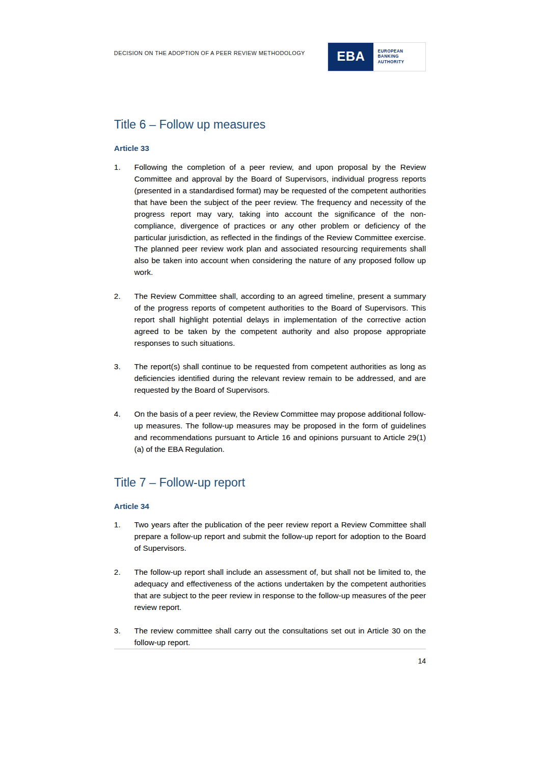Decision on the adoption of a peer review methodology
EBA
European Banking Authority
Title 6 – Follow up measures
Article 33
Following the completion of a peer review, and upon proposal by the Review Committee and approval by the Board of Supervisors, individual progress reports (presented in a standardised format) may be requested of the competent authorities that have been the subject of the peer review. The frequency and necessity of the progress report may vary, taking into account the significance of the non-compliance, divergence of practices or any other problem or deficiency of the particular jurisdiction, as reflected in the findings of the Review Committee exercise. The planned peer review work plan and associated resourcing requirements shall also be taken into account when considering the nature of any proposed follow up work.
The Review Committee shall, according to an agreed timeline, present a summary of the progress reports of competent authorities to the Board of Supervisors. This report shall highlight potential delays in implementation of the corrective action agreed to be taken by the competent authority and also propose appropriate responses to such situations.
The report(s) shall continue to be requested from competent authorities as long as deficiencies identified during the relevant review remain to be addressed, and are requested by the Board of Supervisors.
On the basis of a peer review, the Review Committee may propose additional follow-up measures. The follow-up measures may be proposed in the form of guidelines and recommendations pursuant to Article 16 and opinions pursuant to Article 29(1)(a) of the EBA Regulation.
Title 7 – Follow-up report
Article 34
Two years after the publication of the peer review report a Review Committee shall prepare a follow-up report and submit the follow-up report for adoption to the Board of Supervisors.
The follow-up report shall include an assessment of, but shall not be limited to, the adequacy and effectiveness of the actions undertaken by the competent authorities that are subject to the peer review in response to the follow-up measures of the peer review report.
The review committee shall carry out the consultations set out in Article 30 on the follow-up report.
14